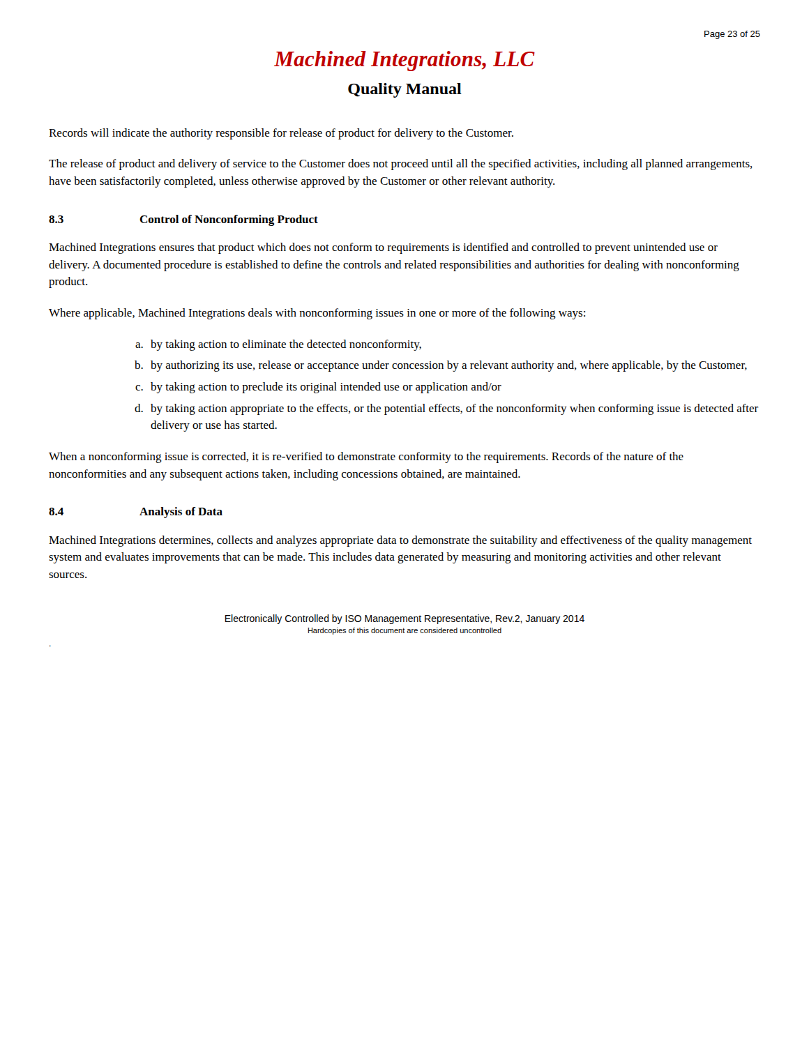Page 23 of 25
Machined Integrations, LLC
Quality Manual
Records will indicate the authority responsible for release of product for delivery to the Customer.
The release of product and delivery of service to the Customer does not proceed until all the specified activities, including all planned arrangements, have been satisfactorily completed, unless otherwise approved by the Customer or other relevant authority.
8.3 Control of Nonconforming Product
Machined Integrations ensures that product which does not conform to requirements is identified and controlled to prevent unintended use or delivery. A documented procedure is established to define the controls and related responsibilities and authorities for dealing with nonconforming product.
Where applicable, Machined Integrations deals with nonconforming issues in one or more of the following ways:
by taking action to eliminate the detected nonconformity,
by authorizing its use, release or acceptance under concession by a relevant authority and, where applicable, by the Customer,
by taking action to preclude its original intended use or application and/or
by taking action appropriate to the effects, or the potential effects, of the nonconformity when conforming issue is detected after delivery or use has started.
When a nonconforming issue is corrected, it is re-verified to demonstrate conformity to the requirements. Records of the nature of the nonconformities and any subsequent actions taken, including concessions obtained, are maintained.
8.4 Analysis of Data
Machined Integrations determines, collects and analyzes appropriate data to demonstrate the suitability and effectiveness of the quality management system and evaluates improvements that can be made. This includes data generated by measuring and monitoring activities and other relevant sources.
Electronically Controlled by ISO Management Representative, Rev.2, January 2014
Hardcopies of this document are considered uncontrolled
.